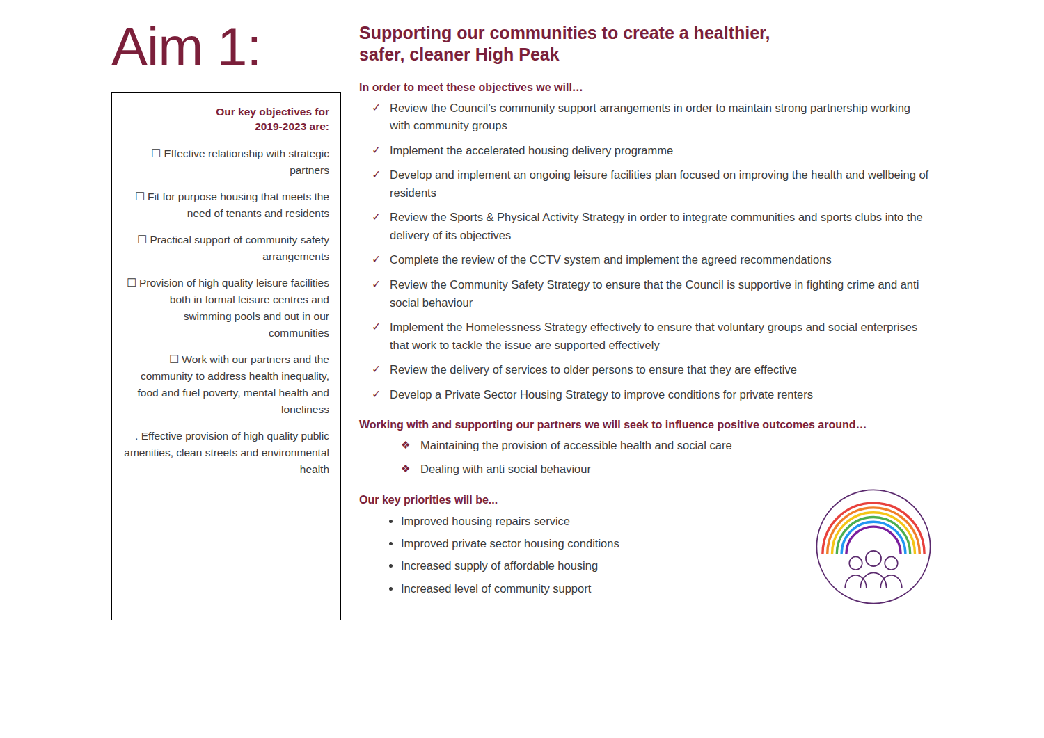Aim 1:
Our key objectives for
2019-2023 are:
Effective relationship with strategic partners
Fit for purpose housing that meets the need of tenants and residents
Practical support of community safety arrangements
Provision of high quality leisure facilities both in formal leisure centres and swimming pools and out in our communities
Work with our partners and the community to address health inequality, food and fuel poverty, mental health and loneliness
Effective provision of high quality public amenities, clean streets and environmental health
Supporting our communities to create a healthier,
safer, cleaner High Peak
In order to meet these objectives we will…
Review the Council’s community support arrangements in order to maintain strong partnership working with community groups
Implement the accelerated housing delivery programme
Develop and implement an ongoing leisure facilities plan focused on improving the health and wellbeing of residents
Review the Sports & Physical Activity Strategy in order to integrate communities and sports clubs into the delivery of its objectives
Complete the review of the CCTV system and implement the agreed recommendations
Review the Community Safety Strategy to ensure that the Council is supportive in fighting crime and anti social behaviour
Implement the Homelessness Strategy effectively to ensure that voluntary groups and social enterprises that work to tackle the issue are supported effectively
Review the delivery of services to older persons to ensure that they are effective
Develop a Private Sector Housing Strategy to improve conditions for private renters
Working with and supporting our partners we will seek to influence positive outcomes around…
Maintaining the provision of accessible health and social care
Dealing with anti social behaviour
Our key priorities will be...
Improved housing repairs service
Improved private sector housing conditions
Increased supply of affordable housing
Increased level of community support